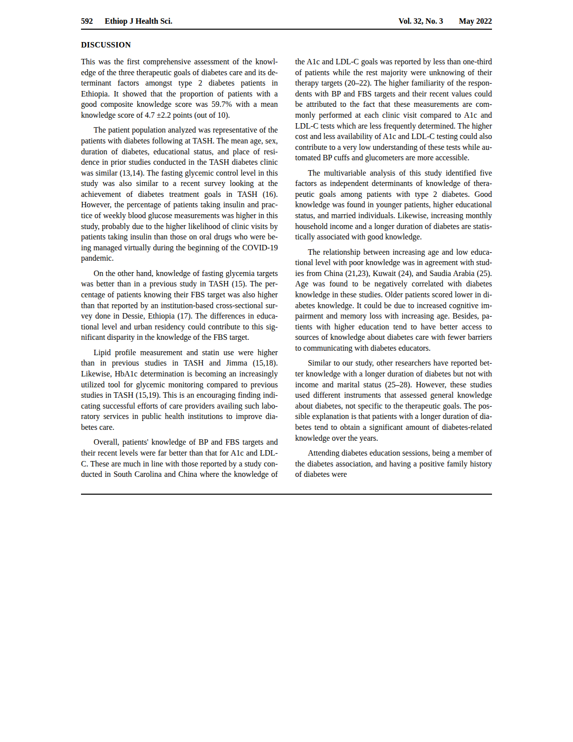592 Ethiop J Health Sci. Vol. 32, No. 3 May 2022
DISCUSSION
This was the first comprehensive assessment of the knowledge of the three therapeutic goals of diabetes care and its determinant factors amongst type 2 diabetes patients in Ethiopia. It showed that the proportion of patients with a good composite knowledge score was 59.7% with a mean knowledge score of 4.7 ±2.2 points (out of 10).
The patient population analyzed was representative of the patients with diabetes following at TASH. The mean age, sex, duration of diabetes, educational status, and place of residence in prior studies conducted in the TASH diabetes clinic was similar (13,14). The fasting glycemic control level in this study was also similar to a recent survey looking at the achievement of diabetes treatment goals in TASH (16). However, the percentage of patients taking insulin and practice of weekly blood glucose measurements was higher in this study, probably due to the higher likelihood of clinic visits by patients taking insulin than those on oral drugs who were being managed virtually during the beginning of the COVID-19 pandemic.
On the other hand, knowledge of fasting glycemia targets was better than in a previous study in TASH (15). The percentage of patients knowing their FBS target was also higher than that reported by an institution-based cross-sectional survey done in Dessie, Ethiopia (17). The differences in educational level and urban residency could contribute to this significant disparity in the knowledge of the FBS target.
Lipid profile measurement and statin use were higher than in previous studies in TASH and Jimma (15,18). Likewise, HbA1c determination is becoming an increasingly utilized tool for glycemic monitoring compared to previous studies in TASH (15,19). This is an encouraging finding indicating successful efforts of care providers availing such laboratory services in public health institutions to improve diabetes care.
Overall, patients' knowledge of BP and FBS targets and their recent levels were far better than that for A1c and LDL-C. These are much in line with those reported by a study conducted in South Carolina and China where the knowledge of the A1c and LDL-C goals was reported by less than one-third of patients while the rest majority were unknowing of their therapy targets (20–22). The higher familiarity of the respondents with BP and FBS targets and their recent values could be attributed to the fact that these measurements are commonly performed at each clinic visit compared to A1c and LDL-C tests which are less frequently determined. The higher cost and less availability of A1c and LDL-C testing could also contribute to a very low understanding of these tests while automated BP cuffs and glucometers are more accessible.
The multivariable analysis of this study identified five factors as independent determinants of knowledge of therapeutic goals among patients with type 2 diabetes. Good knowledge was found in younger patients, higher educational status, and married individuals. Likewise, increasing monthly household income and a longer duration of diabetes are statistically associated with good knowledge.
The relationship between increasing age and low educational level with poor knowledge was in agreement with studies from China (21,23), Kuwait (24), and Saudia Arabia (25). Age was found to be negatively correlated with diabetes knowledge in these studies. Older patients scored lower in diabetes knowledge. It could be due to increased cognitive impairment and memory loss with increasing age. Besides, patients with higher education tend to have better access to sources of knowledge about diabetes care with fewer barriers to communicating with diabetes educators.
Similar to our study, other researchers have reported better knowledge with a longer duration of diabetes but not with income and marital status (25–28). However, these studies used different instruments that assessed general knowledge about diabetes, not specific to the therapeutic goals. The possible explanation is that patients with a longer duration of diabetes tend to obtain a significant amount of diabetes-related knowledge over the years.
Attending diabetes education sessions, being a member of the diabetes association, and having a positive family history of diabetes were